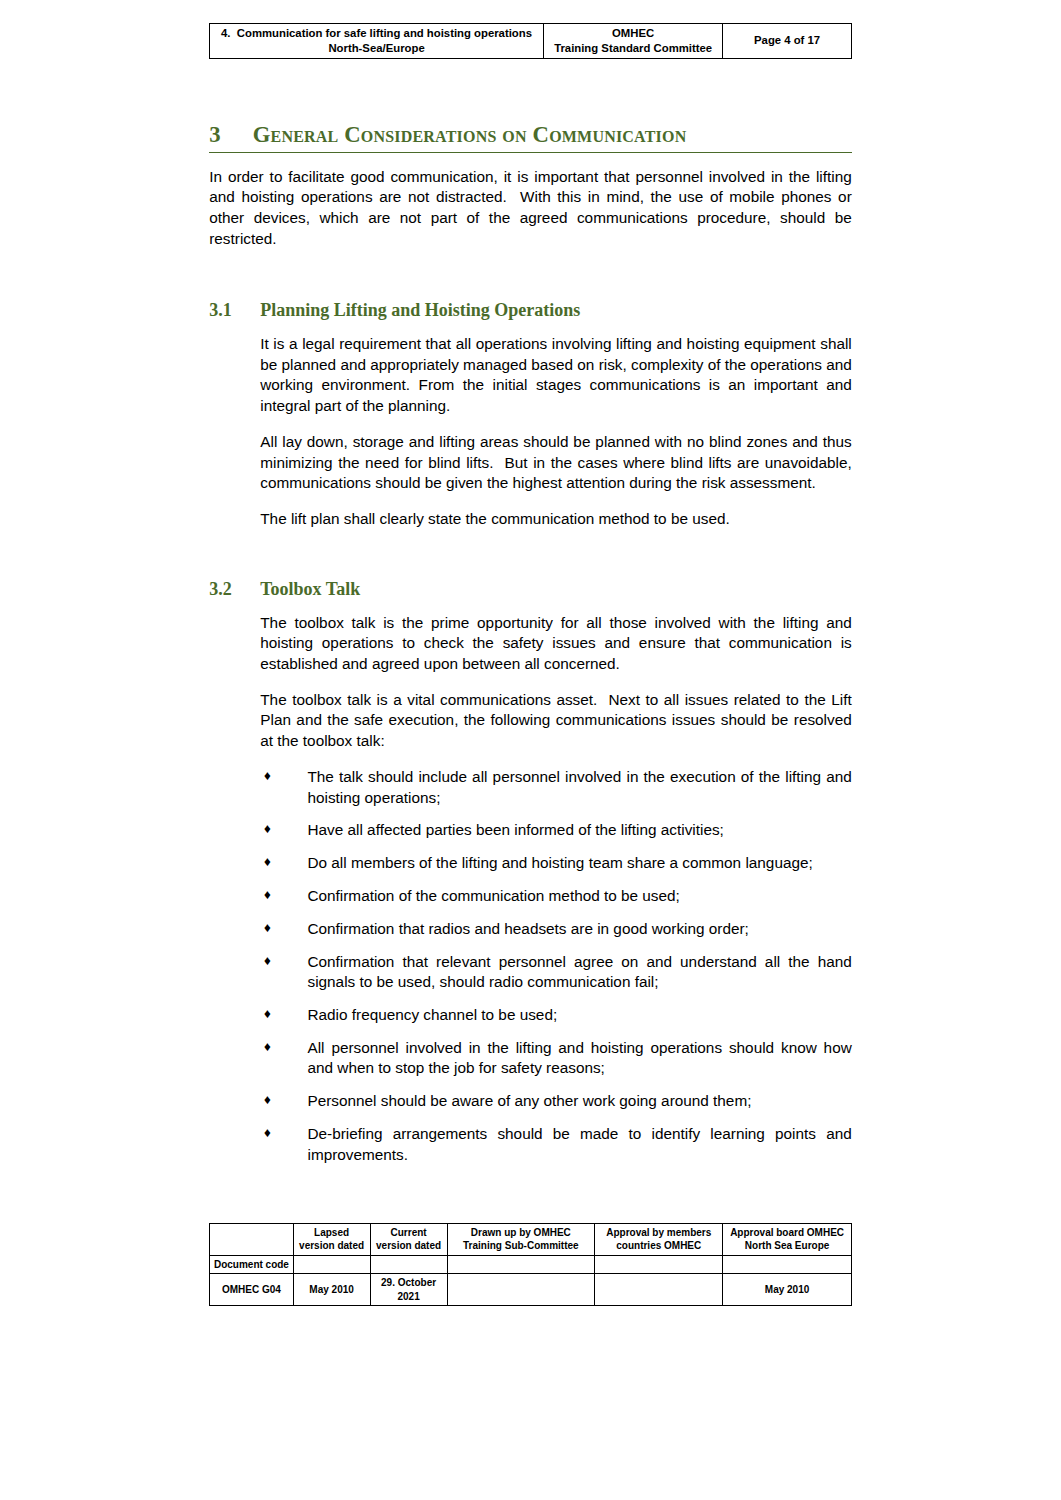| 4. Communication for safe lifting and hoisting operations North-Sea/Europe | OMHEC Training Standard Committee | Page 4 of 17 |
3 General Considerations on Communication
In order to facilitate good communication, it is important that personnel involved in the lifting and hoisting operations are not distracted. With this in mind, the use of mobile phones or other devices, which are not part of the agreed communications procedure, should be restricted.
3.1 Planning Lifting and Hoisting Operations
It is a legal requirement that all operations involving lifting and hoisting equipment shall be planned and appropriately managed based on risk, complexity of the operations and working environment. From the initial stages communications is an important and integral part of the planning.
All lay down, storage and lifting areas should be planned with no blind zones and thus minimizing the need for blind lifts. But in the cases where blind lifts are unavoidable, communications should be given the highest attention during the risk assessment.
The lift plan shall clearly state the communication method to be used.
3.2 Toolbox Talk
The toolbox talk is the prime opportunity for all those involved with the lifting and hoisting operations to check the safety issues and ensure that communication is established and agreed upon between all concerned.
The toolbox talk is a vital communications asset. Next to all issues related to the Lift Plan and the safe execution, the following communications issues should be resolved at the toolbox talk:
The talk should include all personnel involved in the execution of the lifting and hoisting operations;
Have all affected parties been informed of the lifting activities;
Do all members of the lifting and hoisting team share a common language;
Confirmation of the communication method to be used;
Confirmation that radios and headsets are in good working order;
Confirmation that relevant personnel agree on and understand all the hand signals to be used, should radio communication fail;
Radio frequency channel to be used;
All personnel involved in the lifting and hoisting operations should know how and when to stop the job for safety reasons;
Personnel should be aware of any other work going around them;
De-briefing arrangements should be made to identify learning points and improvements.
| | Lapsed version dated | Current version dated | Drawn up by OMHEC Training Sub-Committee | Approval by members countries OMHEC | Approval board OMHEC North Sea Europe |
| --- | --- | --- | --- | --- | --- |
| Document code | | | | | |
| OMHEC G04 | May 2010 | 29. October 2021 | | | May 2010 |